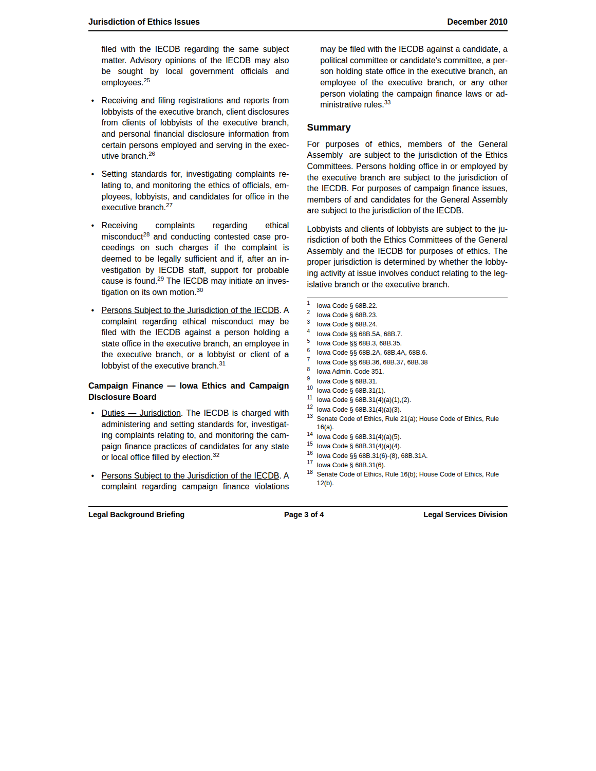Jurisdiction of Ethics Issues December 2010
filed with the IECDB regarding the same subject matter. Advisory opinions of the IECDB may also be sought by local government officials and employees.25
Receiving and filing registrations and reports from lobbyists of the executive branch, client disclosures from clients of lobbyists of the executive branch, and personal financial disclosure information from certain persons employed and serving in the executive branch.26
Setting standards for, investigating complaints relating to, and monitoring the ethics of officials, employees, lobbyists, and candidates for office in the executive branch.27
Receiving complaints regarding ethical misconduct28 and conducting contested case proceedings on such charges if the complaint is deemed to be legally sufficient and if, after an investigation by IECDB staff, support for probable cause is found.29 The IECDB may initiate an investigation on its own motion.30
Persons Subject to the Jurisdiction of the IECDB. A complaint regarding ethical misconduct may be filed with the IECDB against a person holding a state office in the executive branch, an employee in the executive branch, or a lobbyist or client of a lobbyist of the executive branch.31
Campaign Finance — Iowa Ethics and Campaign Disclosure Board
Duties — Jurisdiction. The IECDB is charged with administering and setting standards for, investigating complaints relating to, and monitoring the campaign finance practices of candidates for any state or local office filled by election.32
Persons Subject to the Jurisdiction of the IECDB. A complaint regarding campaign finance violations may be filed with the IECDB against a candidate, a political committee or candidate's committee, a person holding state office in the executive branch, an employee of the executive branch, or any other person violating the campaign finance laws or administrative rules.33
Summary
For purposes of ethics, members of the General Assembly are subject to the jurisdiction of the Ethics Committees. Persons holding office in or employed by the executive branch are subject to the jurisdiction of the IECDB. For purposes of campaign finance issues, members of and candidates for the General Assembly are subject to the jurisdiction of the IECDB.
Lobbyists and clients of lobbyists are subject to the jurisdiction of both the Ethics Committees of the General Assembly and the IECDB for purposes of ethics. The proper jurisdiction is determined by whether the lobbying activity at issue involves conduct relating to the legislative branch or the executive branch.
Iowa Code § 68B.22.
Iowa Code § 68B.23.
Iowa Code § 68B.24.
Iowa Code §§ 68B.5A, 68B.7.
Iowa Code §§ 68B.3, 68B.35.
Iowa Code §§ 68B.2A, 68B.4A, 68B.6.
Iowa Code §§ 68B.36, 68B.37, 68B.38
Iowa Admin. Code 351.
Iowa Code § 68B.31.
Iowa Code § 68B.31(1).
Iowa Code § 68B.31(4)(a)(1),(2).
Iowa Code § 68B.31(4)(a)(3).
Senate Code of Ethics, Rule 21(a); House Code of Ethics, Rule 16(a).
Iowa Code § 68B.31(4)(a)(5).
Iowa Code § 68B.31(4)(a)(4).
Iowa Code §§ 68B.31(6)-(8), 68B.31A.
Iowa Code § 68B.31(6).
Senate Code of Ethics, Rule 16(b); House Code of Ethics, Rule 12(b).
Legal Background Briefing Page 3 of 4 Legal Services Division